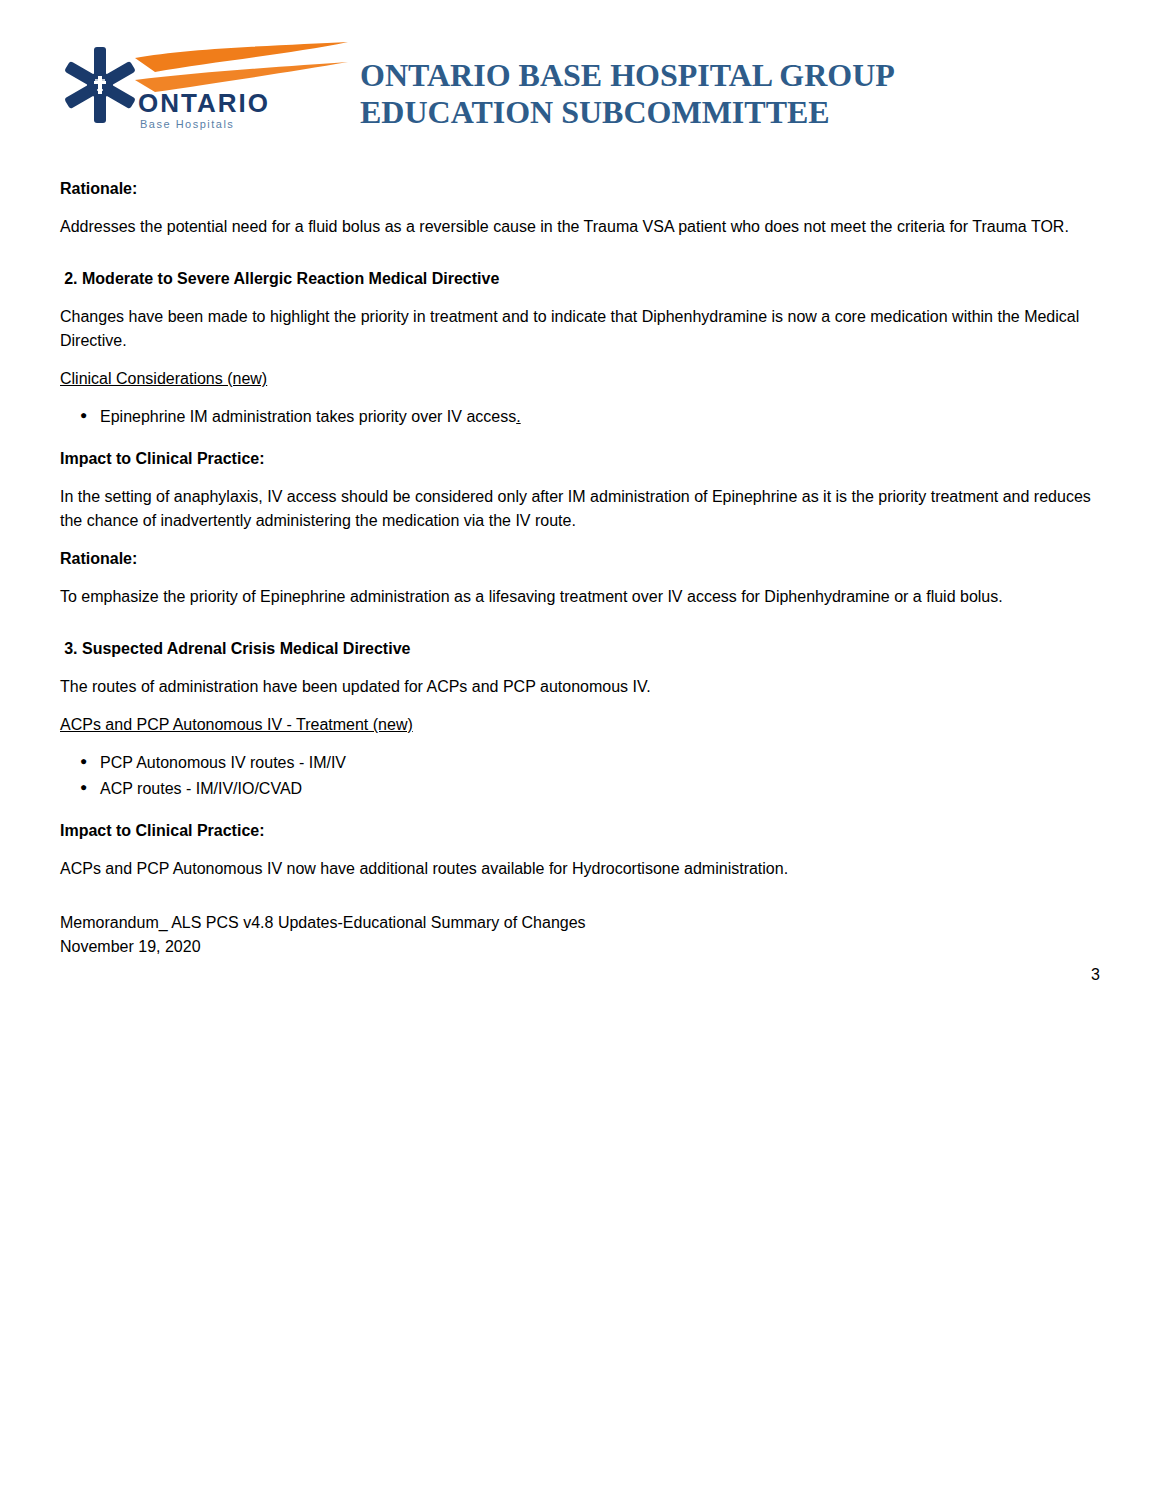ONTARIO Base Hospitals
ONTARIO BASE HOSPITAL GROUP
EDUCATION SUBCOMMITTEE
Rationale:
Addresses the potential need for a fluid bolus as a reversible cause in the Trauma VSA patient who does not meet the criteria for Trauma TOR.
Moderate to Severe Allergic Reaction Medical Directive
Changes have been made to highlight the priority in treatment and to indicate that Diphenhydramine is now a core medication within the Medical Directive.
Clinical Considerations (new)
Epinephrine IM administration takes priority over IV access.
Impact to Clinical Practice:
In the setting of anaphylaxis, IV access should be considered only after IM administration of Epinephrine as it is the priority treatment and reduces the chance of inadvertently administering the medication via the IV route.
Rationale:
To emphasize the priority of Epinephrine administration as a lifesaving treatment over IV access for Diphenhydramine or a fluid bolus.
Suspected Adrenal Crisis Medical Directive
The routes of administration have been updated for ACPs and PCP autonomous IV.
ACPs and PCP Autonomous IV - Treatment (new)
PCP Autonomous IV routes - IM/IV
ACP routes - IM/IV/IO/CVAD
Impact to Clinical Practice:
ACPs and PCP Autonomous IV now have additional routes available for Hydrocortisone administration.
Memorandum_ ALS PCS v4.8 Updates-Educational Summary of Changes
November 19, 2020
3